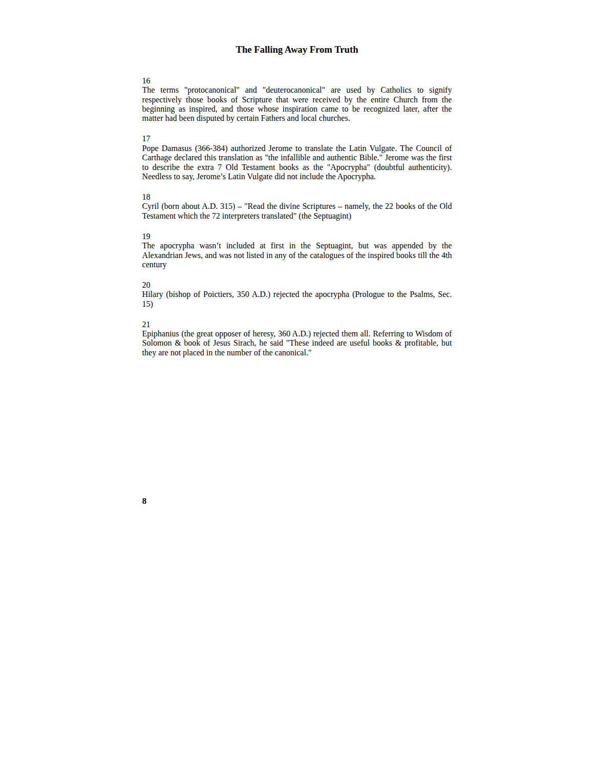The Falling Away From Truth
16
The terms "protocanonical" and "deuterocanonical" are used by Catholics to signify respectively those books of Scripture that were received by the entire Church from the beginning as inspired, and those whose inspiration came to be recognized later, after the matter had been disputed by certain Fathers and local churches.
17
Pope Damasus (366-384) authorized Jerome to translate the Latin Vulgate. The Council of Carthage declared this translation as "the infallible and authentic Bible." Jerome was the first to describe the extra 7 Old Testament books as the "Apocrypha" (doubtful authenticity). Needless to say, Jerome’s Latin Vulgate did not include the Apocrypha.
18
Cyril (born about A.D. 315) – "Read the divine Scriptures – namely, the 22 books of the Old Testament which the 72 interpreters translated" (the Septuagint)
19
The apocrypha wasn’t included at first in the Septuagint, but was appended by the Alexandrian Jews, and was not listed in any of the catalogues of the inspired books till the 4th century
20
Hilary (bishop of Poictiers, 350 A.D.) rejected the apocrypha (Prologue to the Psalms, Sec. 15)
21
Epiphanius (the great opposer of heresy, 360 A.D.) rejected them all. Referring to Wisdom of Solomon & book of Jesus Sirach, he said "These indeed are useful books & profitable, but they are not placed in the number of the canonical."
8